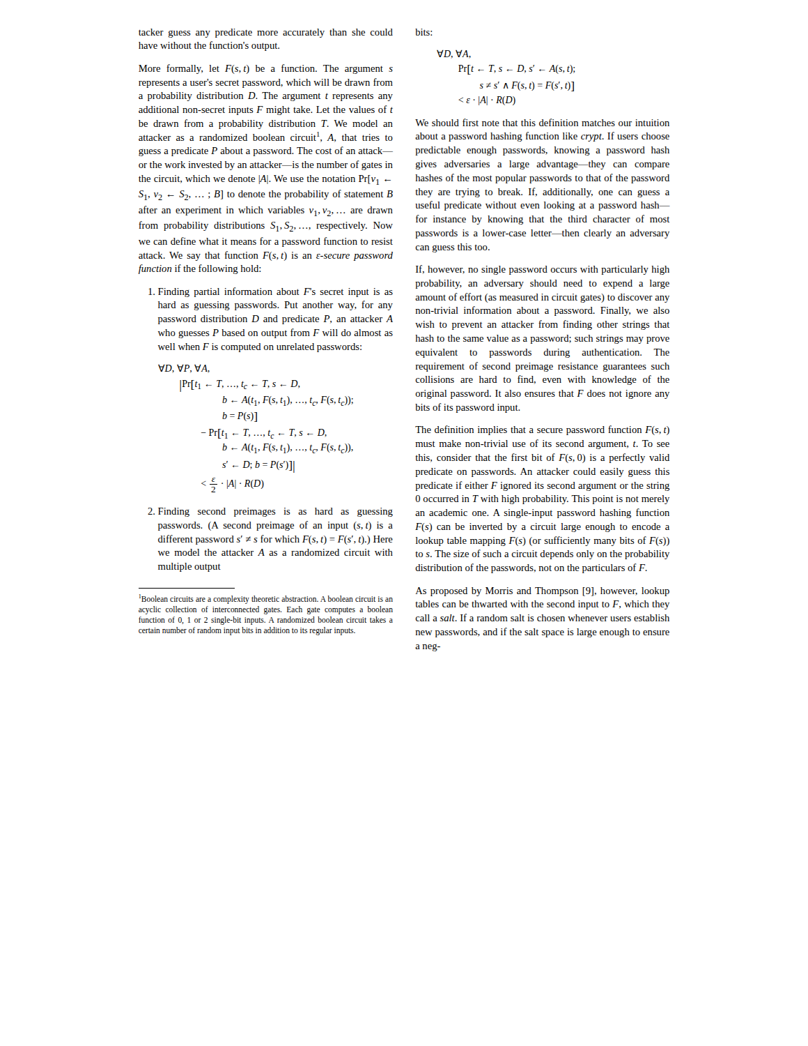tacker guess any predicate more accurately than she could have without the function's output.
More formally, let F(s, t) be a function. The argument s represents a user's secret password, which will be drawn from a probability distribution D. The argument t represents any additional non-secret inputs F might take. Let the values of t be drawn from a probability distribution T. We model an attacker as a randomized boolean circuit1, A, that tries to guess a predicate P about a password. The cost of an attack—or the work invested by an attacker—is the number of gates in the circuit, which we denote |A|. We use the notation Pr[v1 ← S1, v2 ← S2, … ; B] to denote the probability of statement B after an experiment in which variables v1, v2, … are drawn from probability distributions S1, S2, …, respectively. Now we can define what it means for a password function to resist attack. We say that function F(s, t) is an ε-secure password function if the following hold:
Finding partial information about F's secret input is as hard as guessing passwords. Put another way, for any password distribution D and predicate P, an attacker A who guesses P based on output from F will do almost as well when F is computed on unrelated passwords:
∀D, ∀P, ∀A, |Pr[t1 ← T, …, tc ← T, s ← D, b ← A(t1, F(s, t1), …, tc, F(s, tc)); b = P(s)] − Pr[t1 ← T, …, tc ← T, s ← D, b ← A(t1, F(s, t1), …, tc, F(s, tc)), s′ ← D; b = P(s′)]| < ε 2 · |A| · R(D)
Finding second preimages is as hard as guessing passwords. (A second preimage of an input (s, t) is a different password s′ ≠ s for which F(s, t) = F(s′, t).) Here we model the attacker A as a randomized circuit with multiple output
1Boolean circuits are a complexity theoretic abstraction. A boolean circuit is an acyclic collection of interconnected gates. Each gate computes a boolean function of 0, 1 or 2 single-bit inputs. A randomized boolean circuit takes a certain number of random input bits in addition to its regular inputs.
bits:
∀D, ∀A, Pr[t ← T, s ← D, s′ ← A(s, t); s ≠ s′ ∧ F(s, t) = F(s′, t)] < ε · |A| · R(D)
We should first note that this definition matches our intuition about a password hashing function like crypt. If users choose predictable enough passwords, knowing a password hash gives adversaries a large advantage—they can compare hashes of the most popular passwords to that of the password they are trying to break. If, additionally, one can guess a useful predicate without even looking at a password hash—for instance by knowing that the third character of most passwords is a lower-case letter—then clearly an adversary can guess this too.
If, however, no single password occurs with particularly high probability, an adversary should need to expend a large amount of effort (as measured in circuit gates) to discover any non-trivial information about a password. Finally, we also wish to prevent an attacker from finding other strings that hash to the same value as a password; such strings may prove equivalent to passwords during authentication. The requirement of second preimage resistance guarantees such collisions are hard to find, even with knowledge of the original password. It also ensures that F does not ignore any bits of its password input.
The definition implies that a secure password function F(s, t) must make non-trivial use of its second argument, t. To see this, consider that the first bit of F(s, 0) is a perfectly valid predicate on passwords. An attacker could easily guess this predicate if either F ignored its second argument or the string 0 occurred in T with high probability. This point is not merely an academic one. A single-input password hashing function F(s) can be inverted by a circuit large enough to encode a lookup table mapping F(s) (or sufficiently many bits of F(s)) to s. The size of such a circuit depends only on the probability distribution of the passwords, not on the particulars of F.
As proposed by Morris and Thompson [9], however, lookup tables can be thwarted with the second input to F, which they call a salt. If a random salt is chosen whenever users establish new passwords, and if the salt space is large enough to ensure a neg-